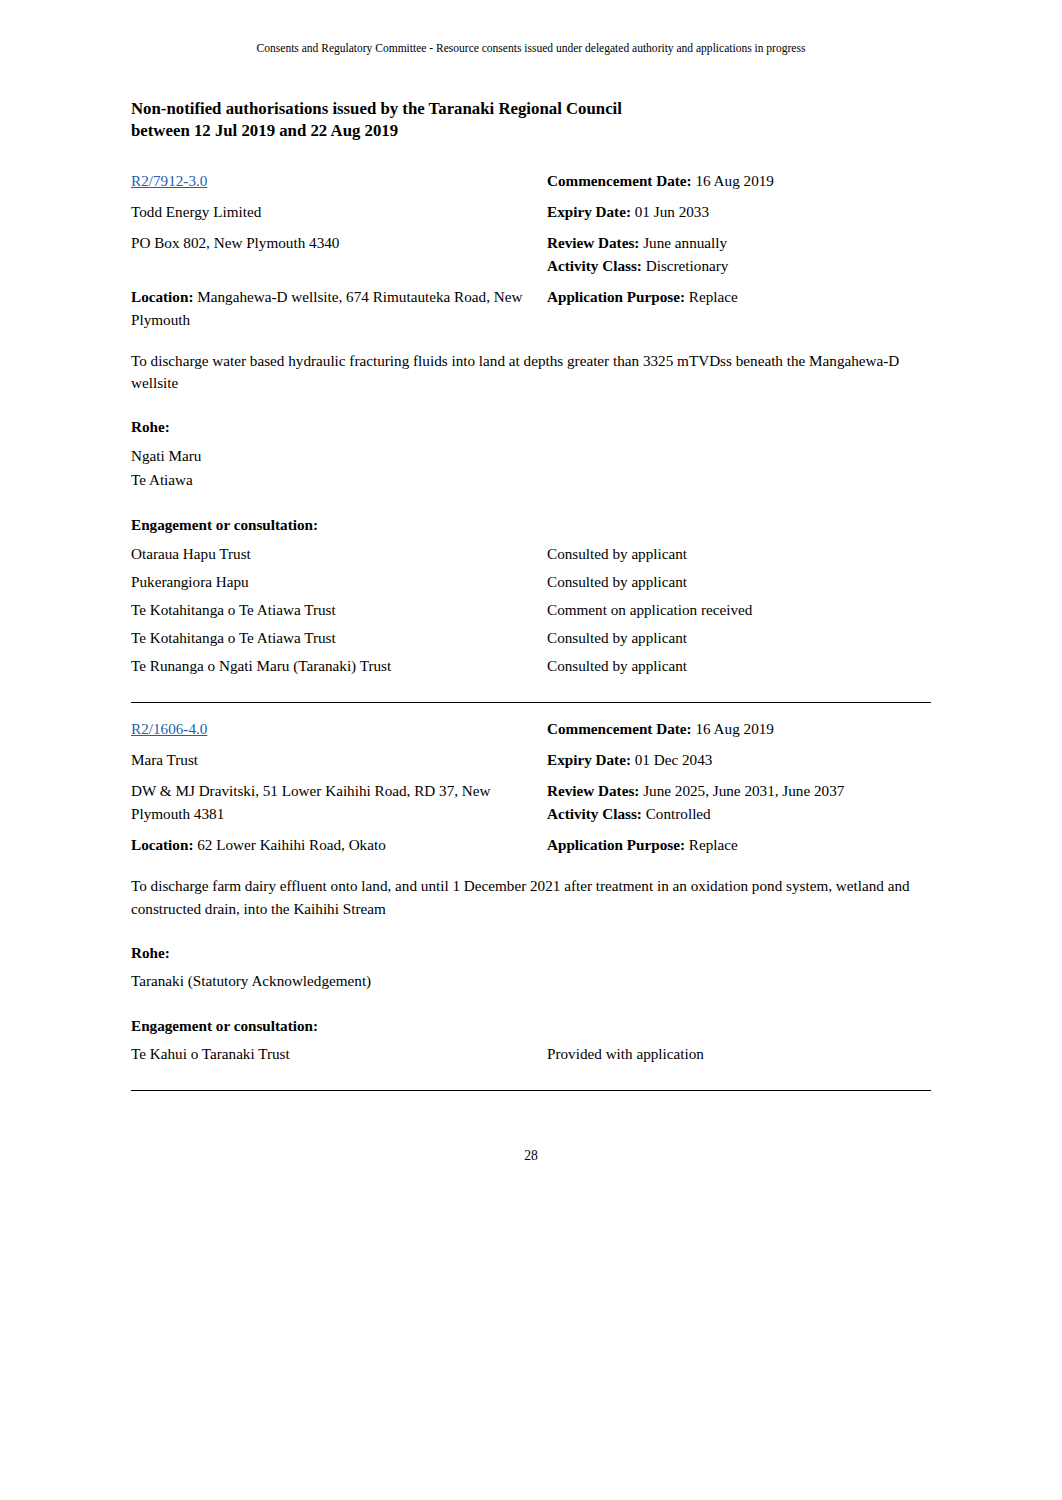Consents and Regulatory Committee - Resource consents issued under delegated authority and applications in progress
Non-notified authorisations issued by the Taranaki Regional Council
between 12 Jul 2019 and 22 Aug 2019
| R2/7912-3.0 | Commencement Date: 16 Aug 2019 |
| Todd Energy Limited | Expiry Date: 01 Jun 2033 |
| PO Box 802, New Plymouth 4340 | Review Dates: June annually Activity Class: Discretionary |
| Location: Mangahewa-D wellsite, 674 Rimutauteka Road, New Plymouth | Application Purpose: Replace |
To discharge water based hydraulic fracturing fluids into land at depths greater than 3325 mTVDss beneath the Mangahewa-D wellsite
Rohe:
Ngati Maru
Te Atiawa
Engagement or consultation:
| Otaraua Hapu Trust | Consulted by applicant |
| Pukerangiora Hapu | Consulted by applicant |
| Te Kotahitanga o Te Atiawa Trust | Comment on application received |
| Te Kotahitanga o Te Atiawa Trust | Consulted by applicant |
| Te Runanga o Ngati Maru (Taranaki) Trust | Consulted by applicant |
| R2/1606-4.0 | Commencement Date: 16 Aug 2019 |
| Mara Trust | Expiry Date: 01 Dec 2043 |
| DW & MJ Dravitski, 51 Lower Kaihihi Road, RD 37, New Plymouth 4381 | Review Dates: June 2025, June 2031, June 2037 Activity Class: Controlled |
| Location: 62 Lower Kaihihi Road, Okato | Application Purpose: Replace |
To discharge farm dairy effluent onto land, and until 1 December 2021 after treatment in an oxidation pond system, wetland and constructed drain, into the Kaihihi Stream
Rohe:
Taranaki (Statutory Acknowledgement)
Engagement or consultation:
| Te Kahui o Taranaki Trust | Provided with application |
28